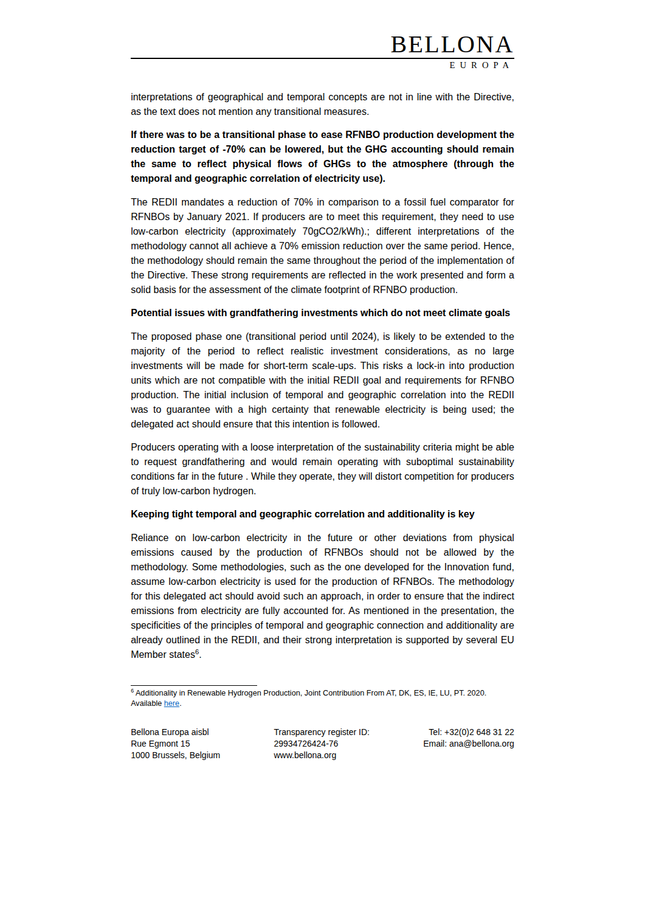BELLONA EUROPA
interpretations of geographical and temporal concepts are not in line with the Directive, as the text does not mention any transitional measures.
If there was to be a transitional phase to ease RFNBO production development the reduction target of -70% can be lowered, but the GHG accounting should remain the same to reflect physical flows of GHGs to the atmosphere (through the temporal and geographic correlation of electricity use).
The REDII mandates a reduction of 70% in comparison to a fossil fuel comparator for RFNBOs by January 2021. If producers are to meet this requirement, they need to use low-carbon electricity (approximately 70gCO2/kWh).; different interpretations of the methodology cannot all achieve a 70% emission reduction over the same period. Hence, the methodology should remain the same throughout the period of the implementation of the Directive. These strong requirements are reflected in the work presented and form a solid basis for the assessment of the climate footprint of RFNBO production.
Potential issues with grandfathering investments which do not meet climate goals
The proposed phase one (transitional period until 2024), is likely to be extended to the majority of the period to reflect realistic investment considerations, as no large investments will be made for short-term scale-ups. This risks a lock-in into production units which are not compatible with the initial REDII goal and requirements for RFNBO production. The initial inclusion of temporal and geographic correlation into the REDII was to guarantee with a high certainty that renewable electricity is being used; the delegated act should ensure that this intention is followed.
Producers operating with a loose interpretation of the sustainability criteria might be able to request grandfathering and would remain operating with suboptimal sustainability conditions far in the future . While they operate, they will distort competition for producers of truly low-carbon hydrogen.
Keeping tight temporal and geographic correlation and additionality is key
Reliance on low-carbon electricity in the future or other deviations from physical emissions caused by the production of RFNBOs should not be allowed by the methodology. Some methodologies, such as the one developed for the Innovation fund, assume low-carbon electricity is used for the production of RFNBOs. The methodology for this delegated act should avoid such an approach, in order to ensure that the indirect emissions from electricity are fully accounted for. As mentioned in the presentation, the specificities of the principles of temporal and geographic connection and additionality are already outlined in the REDII, and their strong interpretation is supported by several EU Member states6.
6 Additionality in Renewable Hydrogen Production, Joint Contribution From AT, DK, ES, IE, LU, PT. 2020. Available here.
Bellona Europa aisbl
Rue Egmont 15
1000 Brussels, Belgium
Transparency register ID:
29934726424-76
www.bellona.org
Tel: +32(0)2 648 31 22
Email: ana@bellona.org